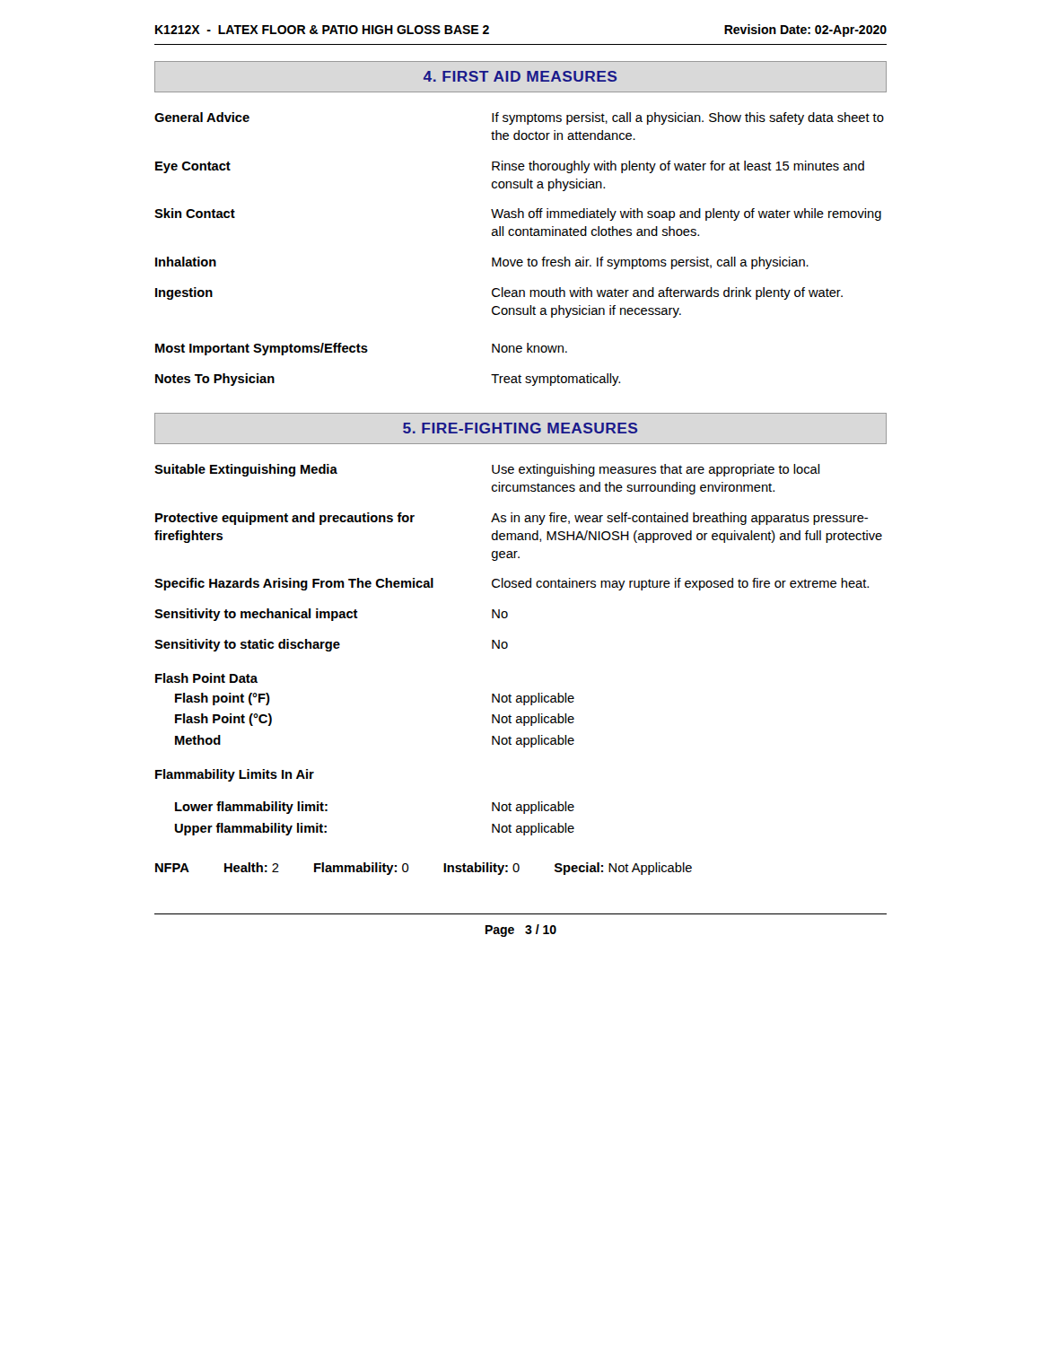K1212X - LATEX FLOOR & PATIO HIGH GLOSS BASE 2
Revision Date: 02-Apr-2020
4. FIRST AID MEASURES
| General Advice | If symptoms persist, call a physician. Show this safety data sheet to the doctor in attendance. |
| Eye Contact | Rinse thoroughly with plenty of water for at least 15 minutes and consult a physician. |
| Skin Contact | Wash off immediately with soap and plenty of water while removing all contaminated clothes and shoes. |
| Inhalation | Move to fresh air. If symptoms persist, call a physician. |
| Ingestion | Clean mouth with water and afterwards drink plenty of water. Consult a physician if necessary. |
| Most Important Symptoms/Effects | None known. |
| Notes To Physician | Treat symptomatically. |
5. FIRE-FIGHTING MEASURES
| Suitable Extinguishing Media | Use extinguishing measures that are appropriate to local circumstances and the surrounding environment. |
| Protective equipment and precautions for firefighters | As in any fire, wear self-contained breathing apparatus pressure-demand, MSHA/NIOSH (approved or equivalent) and full protective gear. |
| Specific Hazards Arising From The Chemical | Closed containers may rupture if exposed to fire or extreme heat. |
| Sensitivity to mechanical impact | No |
| Sensitivity to static discharge | No |
| Flash Point Data | |
| Flash point (°F) | Not applicable |
| Flash Point (°C) | Not applicable |
| Method | Not applicable |
| Flammability Limits In Air | |
| Lower flammability limit: | Not applicable |
| Upper flammability limit: | Not applicable |
NFPA Health: 2 Flammability: 0 Instability: 0 Special: Not Applicable
Page 3 / 10